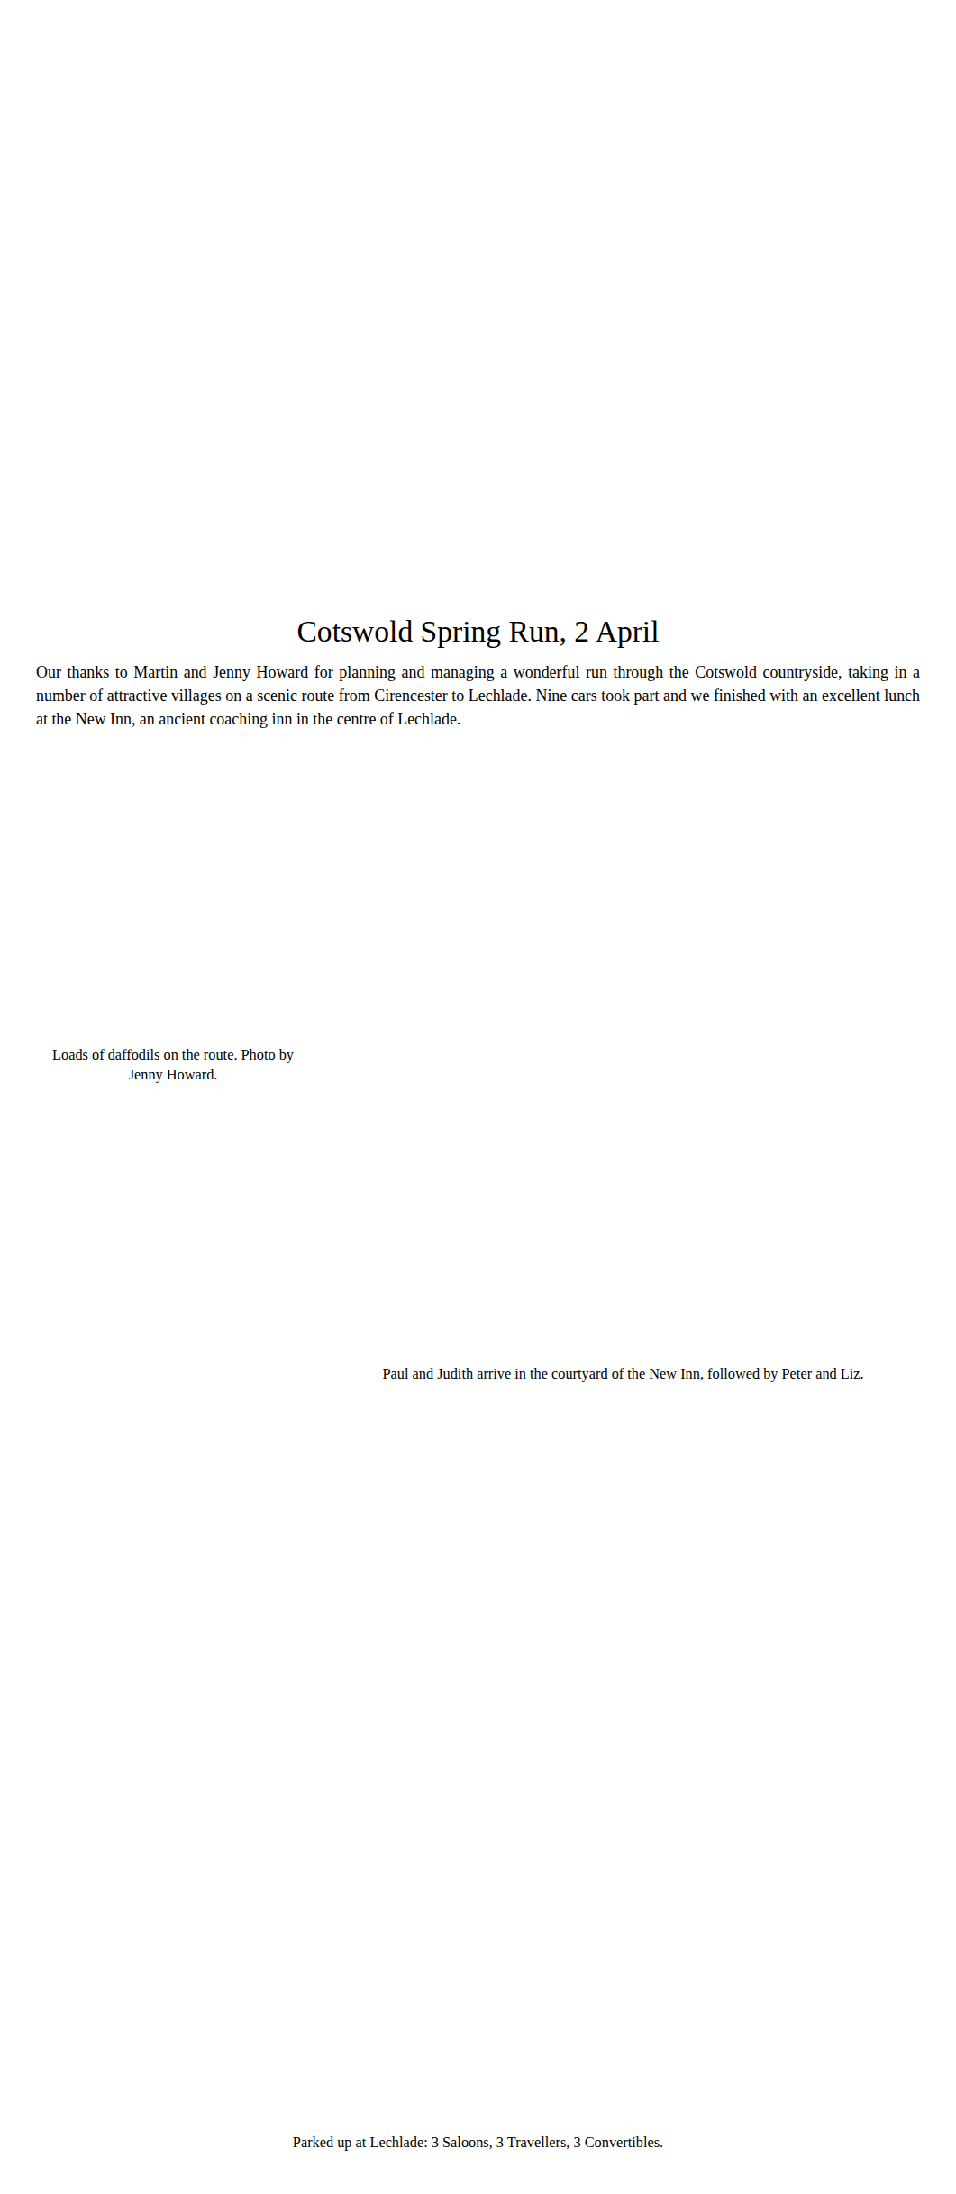Cotswold Spring Run, 2 April
Our thanks to Martin and Jenny Howard for planning and managing a wonderful run through the Cotswold countryside, taking in a number of attractive villages on a scenic route from Cirencester to Lechlade. Nine cars took part and we finished with an excellent lunch at the New Inn, an ancient coaching inn in the centre of Lechlade.
Loads of daffodils on the route. Photo by Jenny Howard.
Paul and Judith arrive in the courtyard of the New Inn, followed by Peter and Liz.
Parked up at Lechlade: 3 Saloons, 3 Travellers, 3 Convertibles.